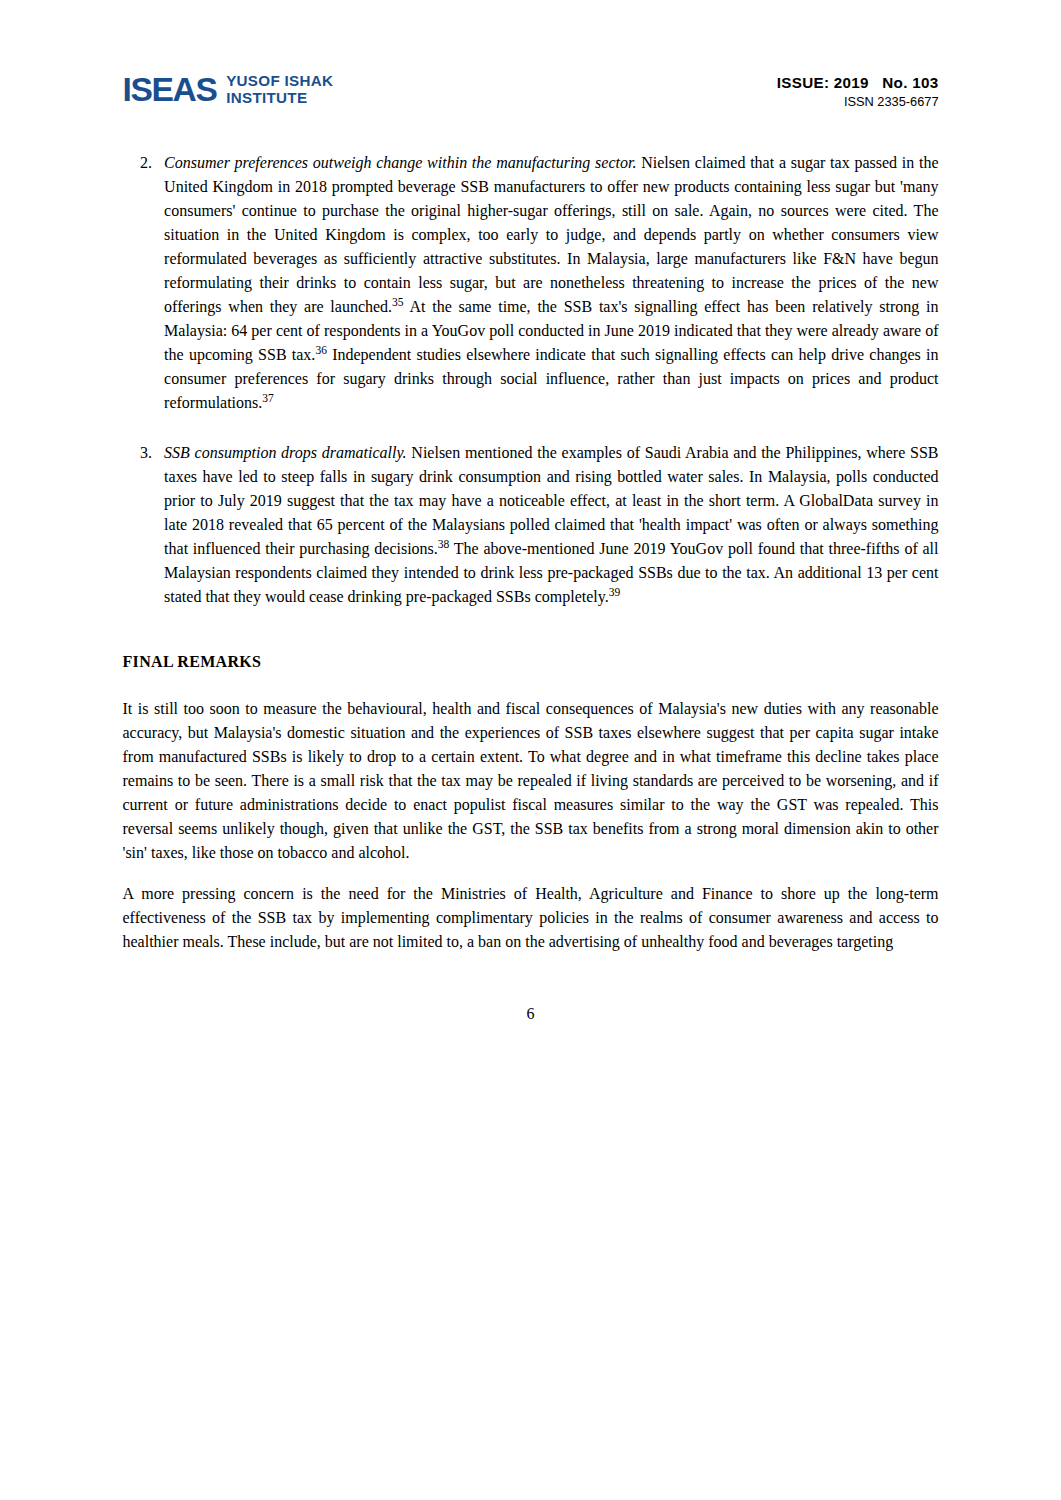ISEAS
YUSOF ISHAK
INSTITUTE
ISSUE: 2019 No. 103
ISSN 2335-6677
Consumer preferences outweigh change within the manufacturing sector. Nielsen claimed that a sugar tax passed in the United Kingdom in 2018 prompted beverage SSB manufacturers to offer new products containing less sugar but 'many consumers' continue to purchase the original higher-sugar offerings, still on sale. Again, no sources were cited. The situation in the United Kingdom is complex, too early to judge, and depends partly on whether consumers view reformulated beverages as sufficiently attractive substitutes. In Malaysia, large manufacturers like F&N have begun reformulating their drinks to contain less sugar, but are nonetheless threatening to increase the prices of the new offerings when they are launched.35 At the same time, the SSB tax's signalling effect has been relatively strong in Malaysia: 64 per cent of respondents in a YouGov poll conducted in June 2019 indicated that they were already aware of the upcoming SSB tax.36 Independent studies elsewhere indicate that such signalling effects can help drive changes in consumer preferences for sugary drinks through social influence, rather than just impacts on prices and product reformulations.37
SSB consumption drops dramatically. Nielsen mentioned the examples of Saudi Arabia and the Philippines, where SSB taxes have led to steep falls in sugary drink consumption and rising bottled water sales. In Malaysia, polls conducted prior to July 2019 suggest that the tax may have a noticeable effect, at least in the short term. A GlobalData survey in late 2018 revealed that 65 percent of the Malaysians polled claimed that 'health impact' was often or always something that influenced their purchasing decisions.38 The above-mentioned June 2019 YouGov poll found that three-fifths of all Malaysian respondents claimed they intended to drink less pre-packaged SSBs due to the tax. An additional 13 per cent stated that they would cease drinking pre-packaged SSBs completely.39
FINAL REMARKS
It is still too soon to measure the behavioural, health and fiscal consequences of Malaysia's new duties with any reasonable accuracy, but Malaysia's domestic situation and the experiences of SSB taxes elsewhere suggest that per capita sugar intake from manufactured SSBs is likely to drop to a certain extent. To what degree and in what timeframe this decline takes place remains to be seen. There is a small risk that the tax may be repealed if living standards are perceived to be worsening, and if current or future administrations decide to enact populist fiscal measures similar to the way the GST was repealed. This reversal seems unlikely though, given that unlike the GST, the SSB tax benefits from a strong moral dimension akin to other 'sin' taxes, like those on tobacco and alcohol.
A more pressing concern is the need for the Ministries of Health, Agriculture and Finance to shore up the long-term effectiveness of the SSB tax by implementing complimentary policies in the realms of consumer awareness and access to healthier meals. These include, but are not limited to, a ban on the advertising of unhealthy food and beverages targeting
6